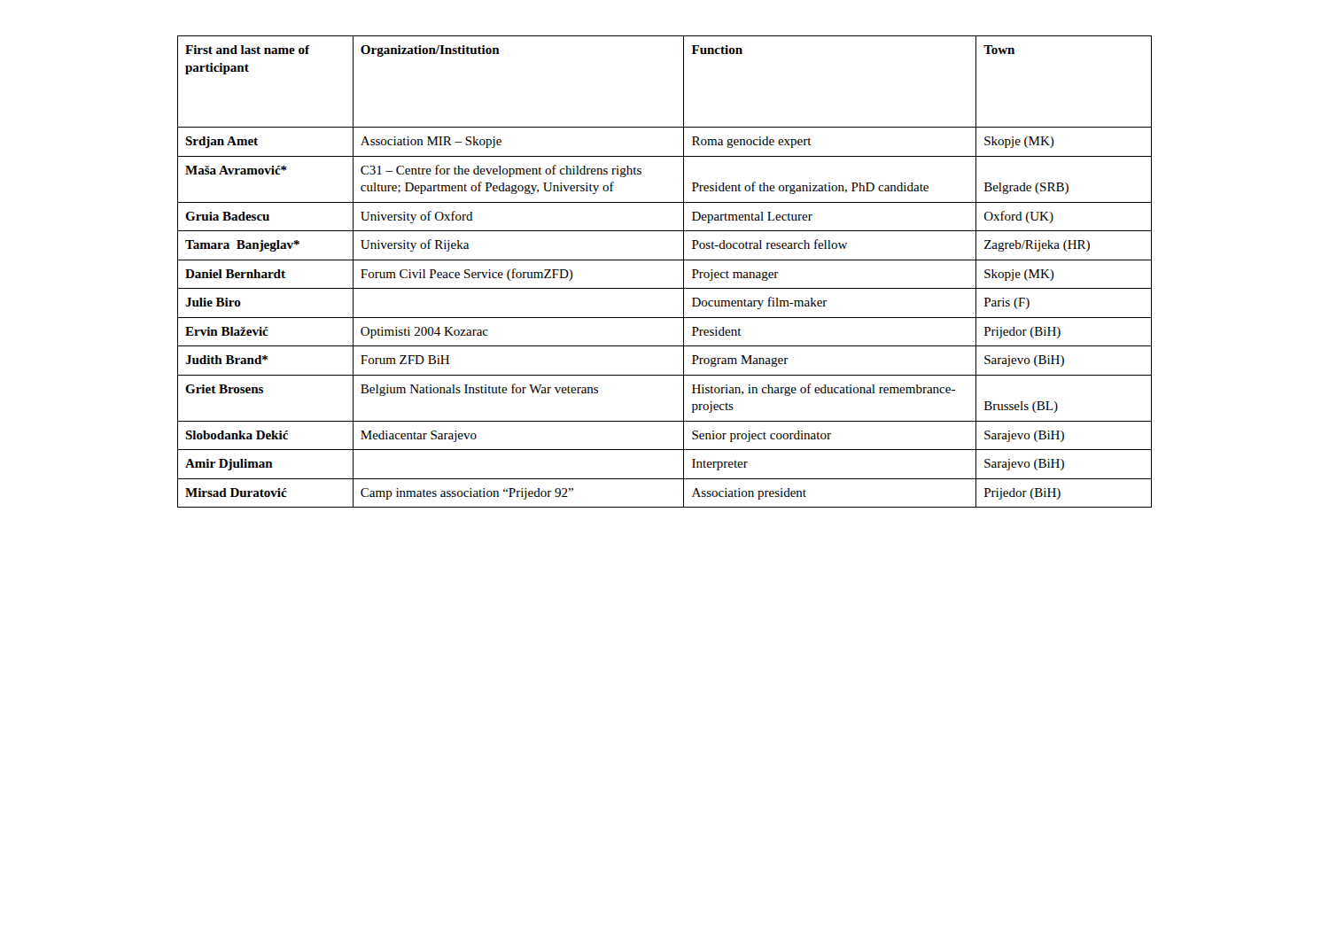| First and last name of participant | Organization/Institution | Function | Town |
| --- | --- | --- | --- |
| Srdjan Amet | Association MIR – Skopje | Roma genocide expert | Skopje (MK) |
| Maša Avramović* | C31 – Centre for the development of childrens rights culture; Department of Pedagogy, University of | President of the organization, PhD candidate | Belgrade (SRB) |
| Gruia Badescu | University of Oxford | Departmental Lecturer | Oxford (UK) |
| Tamara Banjeglav* | University of Rijeka | Post-docotral research fellow | Zagreb/Rijeka (HR) |
| Daniel Bernhardt | Forum Civil Peace Service (forumZFD) | Project manager | Skopje (MK) |
| Julie Biro | | Documentary film-maker | Paris (F) |
| Ervin Blažević | Optimisti 2004 Kozarac | President | Prijedor (BiH) |
| Judith Brand* | Forum ZFD BiH | Program Manager | Sarajevo (BiH) |
| Griet Brosens | Belgium Nationals Institute for War veterans | Historian, in charge of educational remembrance-projects | Brussels (BL) |
| Slobodanka Dekić | Mediacentar Sarajevo | Senior project coordinator | Sarajevo (BiH) |
| Amir Djuliman | | Interpreter | Sarajevo (BiH) |
| Mirsad Duratović | Camp inmates association “Prijedor 92” | Association president | Prijedor (BiH) |